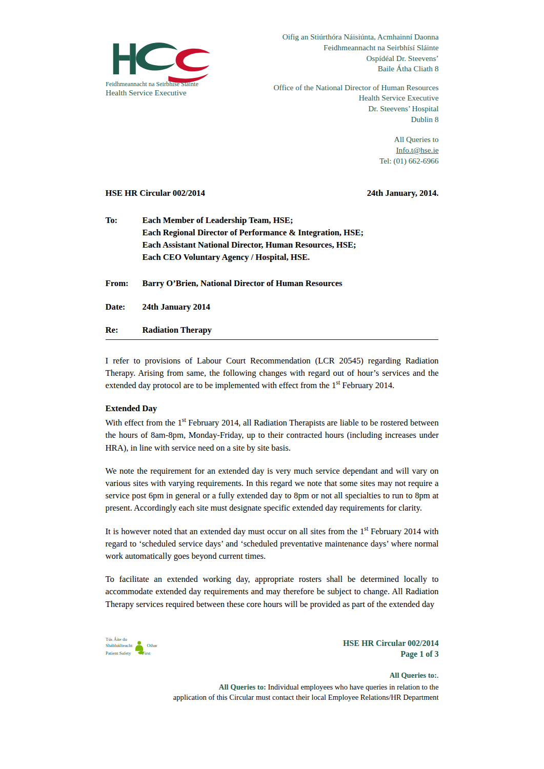Feidhmeannacht na Seirbhíse Sláinte Health Service Executive
Oifig an Stiúrthóra Náisiúnta, Acmhainní Daonna
Feidhmeannacht na Seirbhísí Sláinte
Ospídéal Dr. Steevens’
Baile Átha Cliath 8
Office of the National Director of Human Resources
Health Service Executive
Dr. Steevens’ Hospital
Dublin 8
All Queries to
Info.t@hse.ie
Tel: (01) 662-6966
HSE HR Circular 002/2014 24th January, 2014.
To:
Each Member of Leadership Team, HSE;
Each Regional Director of Performance & Integration, HSE;
Each Assistant National Director, Human Resources, HSE;
Each CEO Voluntary Agency / Hospital, HSE.
From: Barry O’Brien, National Director of Human Resources
Date: 24th January 2014
Re: Radiation Therapy
I refer to provisions of Labour Court Recommendation (LCR 20545) regarding Radiation Therapy. Arising from same, the following changes with regard out of hour’s services and the extended day protocol are to be implemented with effect from the 1st February 2014.
Extended Day
With effect from the 1st February 2014, all Radiation Therapists are liable to be rostered between the hours of 8am-8pm, Monday-Friday, up to their contracted hours (including increases under HRA), in line with service need on a site by site basis.
We note the requirement for an extended day is very much service dependant and will vary on various sites with varying requirements. In this regard we note that some sites may not require a service post 6pm in general or a fully extended day to 8pm or not all specialties to run to 8pm at present. Accordingly each site must designate specific extended day requirements for clarity.
It is however noted that an extended day must occur on all sites from the 1st February 2014 with regard to ‘scheduled service days’ and ‘scheduled preventative maintenance days’ where normal work automatically goes beyond current times.
To facilitate an extended working day, appropriate rosters shall be determined locally to accommodate extended day requirements and may therefore be subject to change. All Radiation Therapy services required between these core hours will be provided as part of the extended day
Tús Áite do Shábháilteacht Patient Safety Othar First
HSE HR Circular 002/2014
Page 1 of 3
All Queries to:.
All Queries to: Individual employees who have queries in relation to the
application of this Circular must contact their local Employee Relations/HR Department